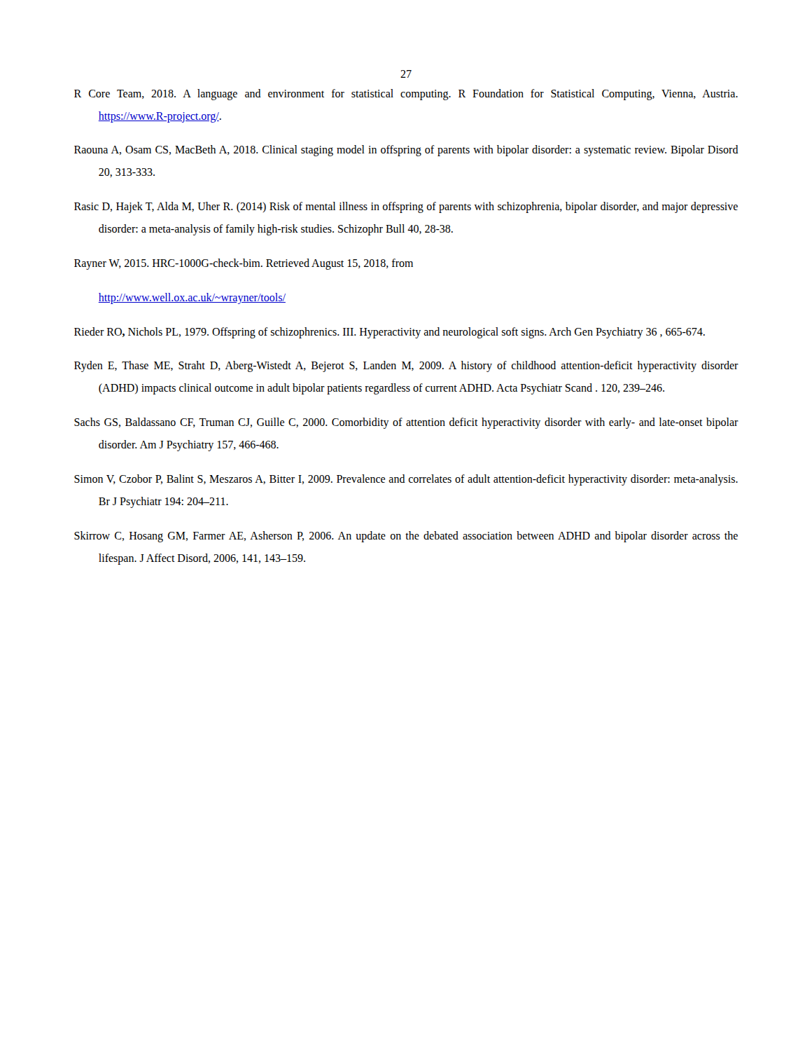27
R Core Team, 2018. A language and environment for statistical computing. R Foundation for Statistical Computing, Vienna, Austria. https://www.R-project.org/.
Raouna A, Osam CS, MacBeth A, 2018. Clinical staging model in offspring of parents with bipolar disorder: a systematic review. Bipolar Disord 20, 313-333.
Rasic D, Hajek T, Alda M, Uher R. (2014) Risk of mental illness in offspring of parents with schizophrenia, bipolar disorder, and major depressive disorder: a meta-analysis of family high-risk studies. Schizophr Bull 40, 28-38.
Rayner W, 2015. HRC-1000G-check-bim. Retrieved August 15, 2018, from
http://www.well.ox.ac.uk/~wrayner/tools/
Rieder RO, Nichols PL, 1979. Offspring of schizophrenics. III. Hyperactivity and neurological soft signs. Arch Gen Psychiatry 36 , 665-674.
Ryden E, Thase ME, Straht D, Aberg-Wistedt A, Bejerot S, Landen M, 2009. A history of childhood attention-deficit hyperactivity disorder (ADHD) impacts clinical outcome in adult bipolar patients regardless of current ADHD. Acta Psychiatr Scand . 120, 239–246.
Sachs GS, Baldassano CF, Truman CJ, Guille C, 2000. Comorbidity of attention deficit hyperactivity disorder with early- and late-onset bipolar disorder. Am J Psychiatry 157, 466-468.
Simon V, Czobor P, Balint S, Meszaros A, Bitter I, 2009. Prevalence and correlates of adult attention-deficit hyperactivity disorder: meta-analysis. Br J Psychiatr 194: 204–211.
Skirrow C, Hosang GM, Farmer AE, Asherson P, 2006. An update on the debated association between ADHD and bipolar disorder across the lifespan. J Affect Disord, 2006, 141, 143–159.